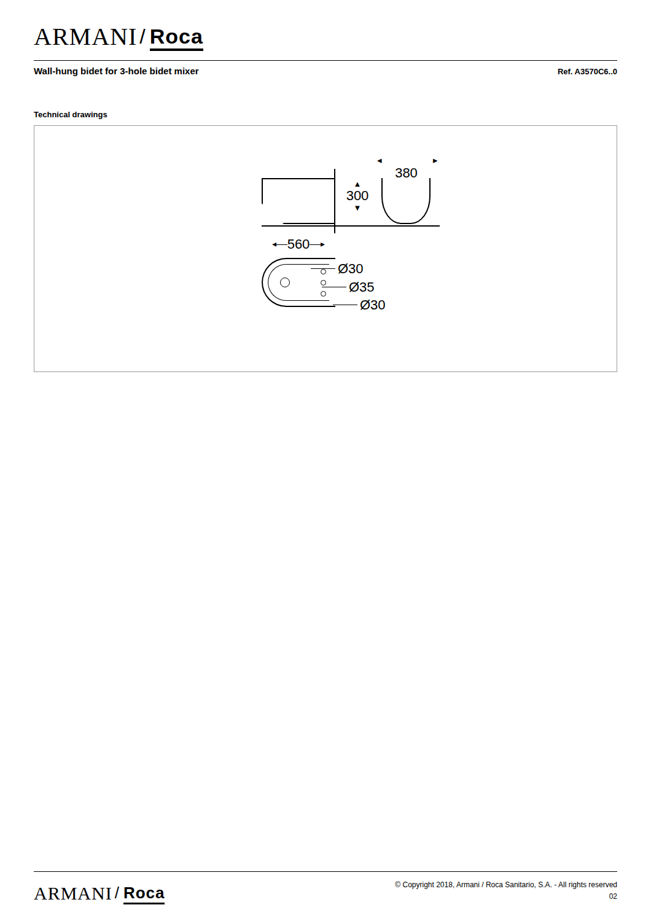ARMANI/Roca
Wall-hung bidet for 3-hole bidet mixer
Ref. A3570C6..0
Technical drawings
◂ ▸ 380
▲ 300 ▼
◂ 560 ▸
Ø30
Ø35
Ø30
ARMANI/Roca
© Copyright 2018, Armani / Roca Sanitario, S.A. - All rights reserved
02